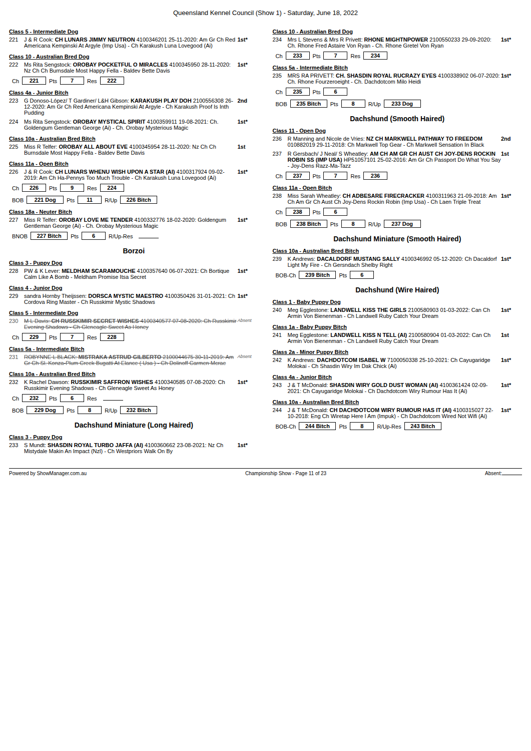Queensland Kennel Council (Show 1) - Saturday, June 18, 2022
Class 5 - Intermediate Dog
221
J & R Cook: CH LUNARS JIMMY NEUTRON 4100346201 25-11-2020: Am Gr Ch Red Americana Kempinski At Argyle (Imp Usa) - Ch Karakush Luna Lovegood (Ai)
1st*
Class 10 - Australian Bred Dog
222
Ms Rita Sengstock: OROBAY POCKETFUL O MIRACLES 4100345950 28-11-2020: Nz Ch Ch Burnsdale Most Happy Fella - Baldev Bette Davis
1st*
| Ch | 221 | Pts | 7 | Res | 222 |
Class 4a - Junior Bitch
223
G Donoso-López/ T Gardiner/ L&H Gibson: KARAKUSH PLAY DOH 2100556308 26-12-2020: Am Gr Ch Red Americana Kempinski At Argyle - Ch Karakush Proof Is Inth Pudding
2nd
224
Ms Rita Sengstock: OROBAY MYSTICAL SPIRIT 4100359911 19-08-2021: Ch. Goldengum Gentleman George (Ai) - Ch. Orobay Mysterious Magic
1st*
Class 10a - Australian Bred Bitch
225
Miss R Telfer: OROBAY ALL ABOUT EVE 4100345954 28-11-2020: Nz Ch Ch Burnsdale Most Happy Fella - Baldev Bette Davis
1st
Class 11a - Open Bitch
226
J & R Cook: CH LUNARS WHENU WISH UPON A STAR (AI) 4100317924 09-02-2019: Am Ch Ha-Pennys Too Much Trouble - Ch Karakush Luna Lovegood (Ai)
1st*
| Ch | 226 | Pts | 9 | Res | 224 |
| BOB | 221 Dog | Pts | 11 | R/Up | 226 Bitch |
Class 18a - Neuter Bitch
227
Miss R Telfer: OROBAY LOVE ME TENDER 4100332776 18-02-2020: Goldengum Gentleman George (Ai) - Ch. Orobay Mysterious Magic
1st*
| BNOB | 227 Bitch | Pts | 6 | R/Up-Res | |
Borzoi
Class 3 - Puppy Dog
228
PW & K Lever: MELDHAM SCARAMOUCHE 4100357640 06-07-2021: Ch Bortique Calm Like A Bomb - Meldham Promise Itsa Secret
1st*
Class 4 - Junior Dog
229
sandra Hornby Theijssen: DORSCA MYSTIC MAESTRO 4100350426 31-01-2021: Ch Cordova Ring Master - Ch Russkimir Mystic Shadows
1st*
Class 5 - Intermediate Dog
230
M L Davis: CH RUSSKIMIR SECRET WISHES 4100340577 07-08-2020: Ch Russkimir Evening Shadows - Ch Gleneagle Sweet As Honey
Absent
| Ch | 229 | Pts | 7 | Res | 228 |
Class 5a - Intermediate Bitch
231
ROBYNNE L BLACK: MISTRAKA ASTRUD GILBERTO 2100044675 30-11-2019: Am Gr Ch Sl. Konza-Plum Creek Bugatti At Elance ( Usa ) - Ch Dolinoff Carmen Mcrae
Absent
Class 10a - Australian Bred Bitch
232
K Rachel Dawson: RUSSKIMIR SAFFRON WISHES 4100340585 07-08-2020: Ch Russkimir Evening Shadows - Ch Gleneagle Sweet As Honey
1st*
| Ch | 232 | Pts | 6 | Res | |
| BOB | 229 Dog | Pts | 8 | R/Up | 232 Bitch |
Dachshund Miniature (Long Haired)
Class 3 - Puppy Dog
233
S Mundt: SHASDIN ROYAL TURBO JAFFA (AI) 4100360662 23-08-2021: Nz Ch Mistydale Makin An Impact (Nzl) - Ch Westpriors Walk On By
1st*
Class 10 - Australian Bred Dog
234
Mrs L Stevens & Mrs R Privett: RHONE MIGHTNPOWER 2100550233 29-09-2020: Ch. Rhone Fred Astaire Von Ryan - Ch. Rhone Gretel Von Ryan
1st*
| Ch | 233 | Pts | 7 | Res | 234 |
Class 5a - Intermediate Bitch
235
MRS RA PRIVETT: CH. SHASDIN ROYAL RUCRAZY EYES 4100338902 06-07-2020: Ch. Rhone Fourzeroeight - Ch. Dachdotcom Milo Heidi
1st*
| Ch | 235 | Pts | 6 |
| BOB | 235 Bitch | Pts | 8 | R/Up | 233 Dog |
Dachshund (Smooth Haired)
Class 11 - Open Dog
236
R Manning and Nicole de Vries: NZ CH MARKWELL PATHWAY TO FREEDOM 010882019 29-11-2018: Ch Markwell Top Gear - Ch Markwell Sensation In Black
2nd
237
R Gersbach/ J Neal/ S Wheatley: AM CH AM GR CH AUST CH JOY-DENS ROCKIN ROBIN SS (IMP USA) HP51057101 25-02-2016: Am Gr Ch Passport Do What You Say - Joy-Dens Razz-Ma-Tazz
1st
| Ch | 237 | Pts | 7 | Res | 236 |
Class 11a - Open Bitch
238
Miss Sarah Wheatley: CH ADBESARE FIRECRACKER 4100311963 21-09-2018: Am Ch Am Gr Ch Aust Ch Joy-Dens Rockin Robin (Imp Usa) - Ch Laen Triple Treat
1st*
| Ch | 238 | Pts | 6 |
| BOB | 238 Bitch | Pts | 8 | R/Up | 237 Dog |
Dachshund Miniature (Smooth Haired)
Class 10a - Australian Bred Bitch
239
K Andrews: DACALDORF MUSTANG SALLY 4100346992 05-12-2020: Ch Dacaldorf Light My Fire - Ch Gersndach Shelby Right
1st*
| BOB-Ch | 239 Bitch | Pts | 6 |
Dachshund (Wire Haired)
Class 1 - Baby Puppy Dog
240
Meg Egglestone: LANDWELL KISS THE GIRLS 2100580903 01-03-2022: Can Ch Armin Von Bienenman - Ch Landwell Ruby Catch Your Dream
1st*
Class 1a - Baby Puppy Bitch
241
Meg Egglestone: LANDWELL KISS N TELL (AI) 2100580904 01-03-2022: Can Ch Armin Von Bienenman - Ch Landwell Ruby Catch Your Dream
1st
Class 2a - Minor Puppy Bitch
242
K Andrews: DACHDOTCOM ISABEL W 7100050338 25-10-2021: Ch Cayugaridge Molokai - Ch Shasdin Wiry Im Dak Chick (Ai)
1st*
Class 4a - Junior Bitch
243
J & T McDonald: SHASDIN WIRY GOLD DUST WOMAN (AI) 4100361424 02-09-2021: Ch Cayugaridge Molokai - Ch Dachdotcom Wiry Rumour Has It (Ai)
1st*
Class 10a - Australian Bred Bitch
244
J & T McDonald: CH DACHDOTCOM WIRY RUMOUR HAS IT (AI) 4100315027 22-10-2018: Eng Ch Wiretap Here I Am (Impuk) - Ch Dachdotcom Wired Not Wifi (Ai)
1st*
| BOB-Ch | 244 Bitch | Pts | 8 | R/Up-Res | 243 Bitch |
Powered by ShowManager.com.au
Championship Show - Page 11 of 23
Absent: